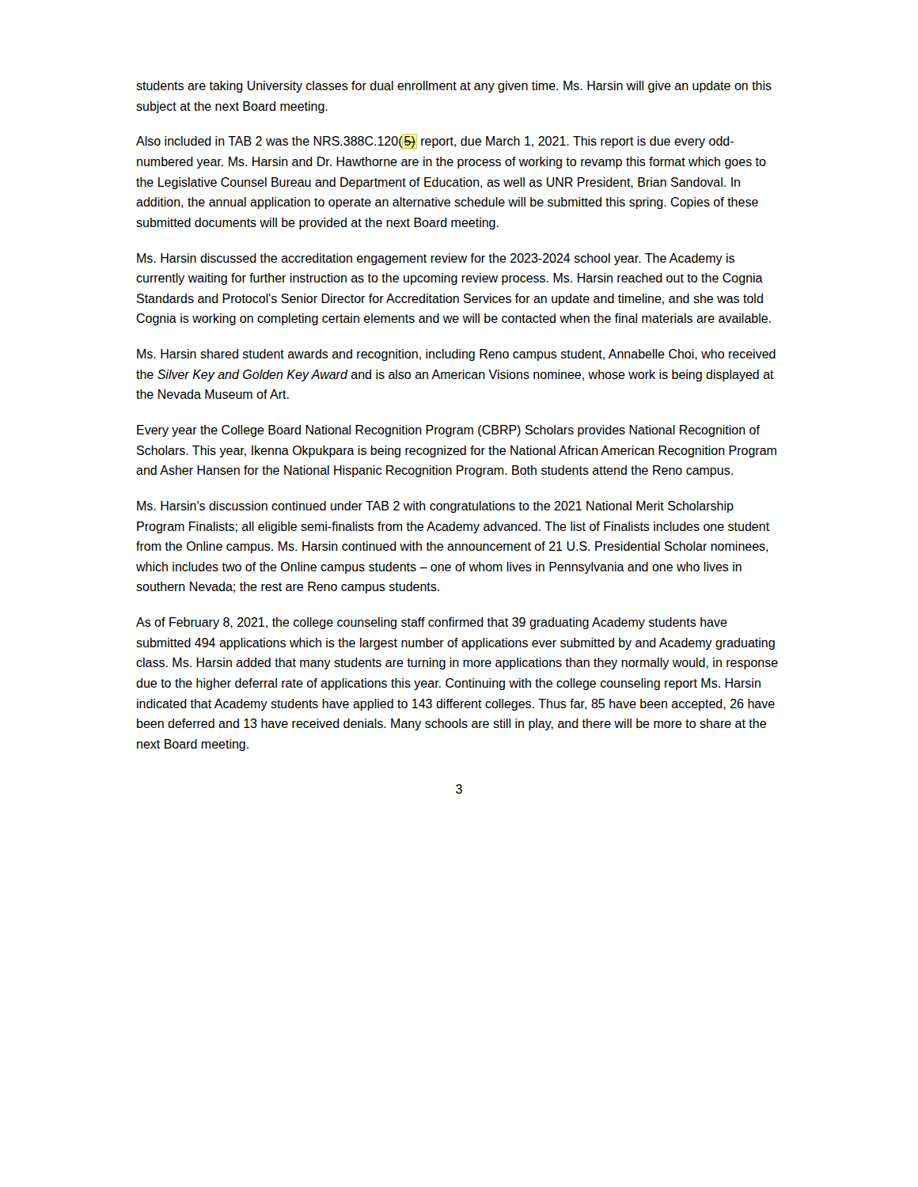students are taking University classes for dual enrollment at any given time. Ms. Harsin will give an update on this subject at the next Board meeting.
Also included in TAB 2 was the NRS.388C.120(5) report, due March 1, 2021. This report is due every odd-numbered year. Ms. Harsin and Dr. Hawthorne are in the process of working to revamp this format which goes to the Legislative Counsel Bureau and Department of Education, as well as UNR President, Brian Sandoval. In addition, the annual application to operate an alternative schedule will be submitted this spring. Copies of these submitted documents will be provided at the next Board meeting.
Ms. Harsin discussed the accreditation engagement review for the 2023-2024 school year. The Academy is currently waiting for further instruction as to the upcoming review process. Ms. Harsin reached out to the Cognia Standards and Protocol's Senior Director for Accreditation Services for an update and timeline, and she was told Cognia is working on completing certain elements and we will be contacted when the final materials are available.
Ms. Harsin shared student awards and recognition, including Reno campus student, Annabelle Choi, who received the Silver Key and Golden Key Award and is also an American Visions nominee, whose work is being displayed at the Nevada Museum of Art.
Every year the College Board National Recognition Program (CBRP) Scholars provides National Recognition of Scholars. This year, Ikenna Okpukpara is being recognized for the National African American Recognition Program and Asher Hansen for the National Hispanic Recognition Program. Both students attend the Reno campus.
Ms. Harsin's discussion continued under TAB 2 with congratulations to the 2021 National Merit Scholarship Program Finalists; all eligible semi-finalists from the Academy advanced. The list of Finalists includes one student from the Online campus. Ms. Harsin continued with the announcement of 21 U.S. Presidential Scholar nominees, which includes two of the Online campus students – one of whom lives in Pennsylvania and one who lives in southern Nevada; the rest are Reno campus students.
As of February 8, 2021, the college counseling staff confirmed that 39 graduating Academy students have submitted 494 applications which is the largest number of applications ever submitted by and Academy graduating class. Ms. Harsin added that many students are turning in more applications than they normally would, in response due to the higher deferral rate of applications this year. Continuing with the college counseling report Ms. Harsin indicated that Academy students have applied to 143 different colleges. Thus far, 85 have been accepted, 26 have been deferred and 13 have received denials. Many schools are still in play, and there will be more to share at the next Board meeting.
3